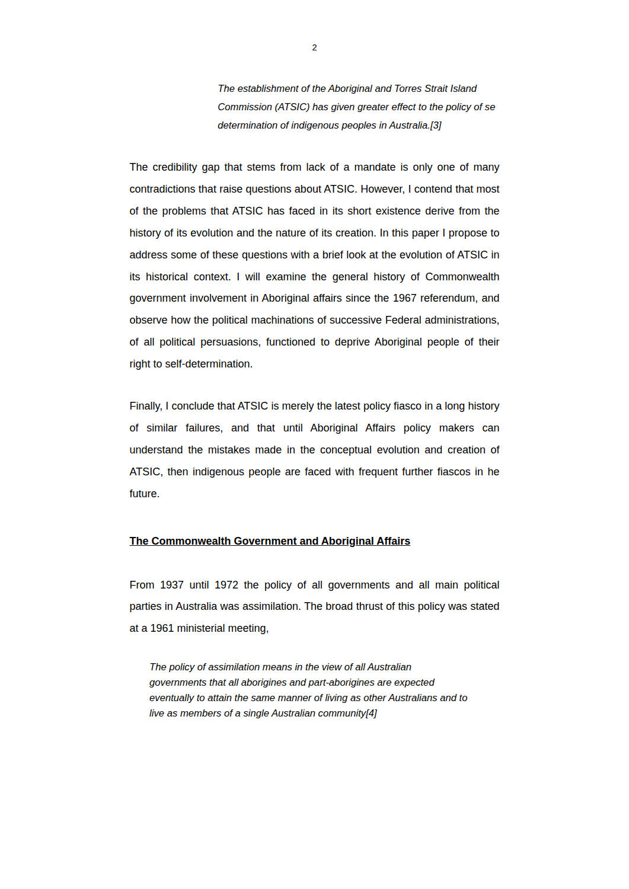2
The establishment of the Aboriginal and Torres Strait Island Commission (ATSIC) has given greater effect to the policy of se determination of indigenous peoples in Australia.[3]
The credibility gap that stems from lack of a mandate is only one of many contradictions that raise questions about ATSIC. However, I contend that most of the problems that ATSIC has faced in its short existence derive from the history of its evolution and the nature of its creation. In this paper I propose to address some of these questions with a brief look at the evolution of ATSIC in its historical context. I will examine the general history of Commonwealth government involvement in Aboriginal affairs since the 1967 referendum, and observe how the political machinations of successive Federal administrations, of all political persuasions, functioned to deprive Aboriginal people of their right to self-determination.
Finally, I conclude that ATSIC is merely the latest policy fiasco in a long history of similar failures, and that until Aboriginal Affairs policy makers can understand the mistakes made in the conceptual evolution and creation of ATSIC, then indigenous people are faced with frequent further fiascos in he future.
The Commonwealth Government and Aboriginal Affairs
From 1937 until 1972 the policy of all governments and all main political parties in Australia was assimilation. The broad thrust of this policy was stated at a 1961 ministerial meeting,
The policy of assimilation means in the view of all Australian governments that all aborigines and part-aborigines are expected eventually to attain the same manner of living as other Australians and to live as members of a single Australian community[4]